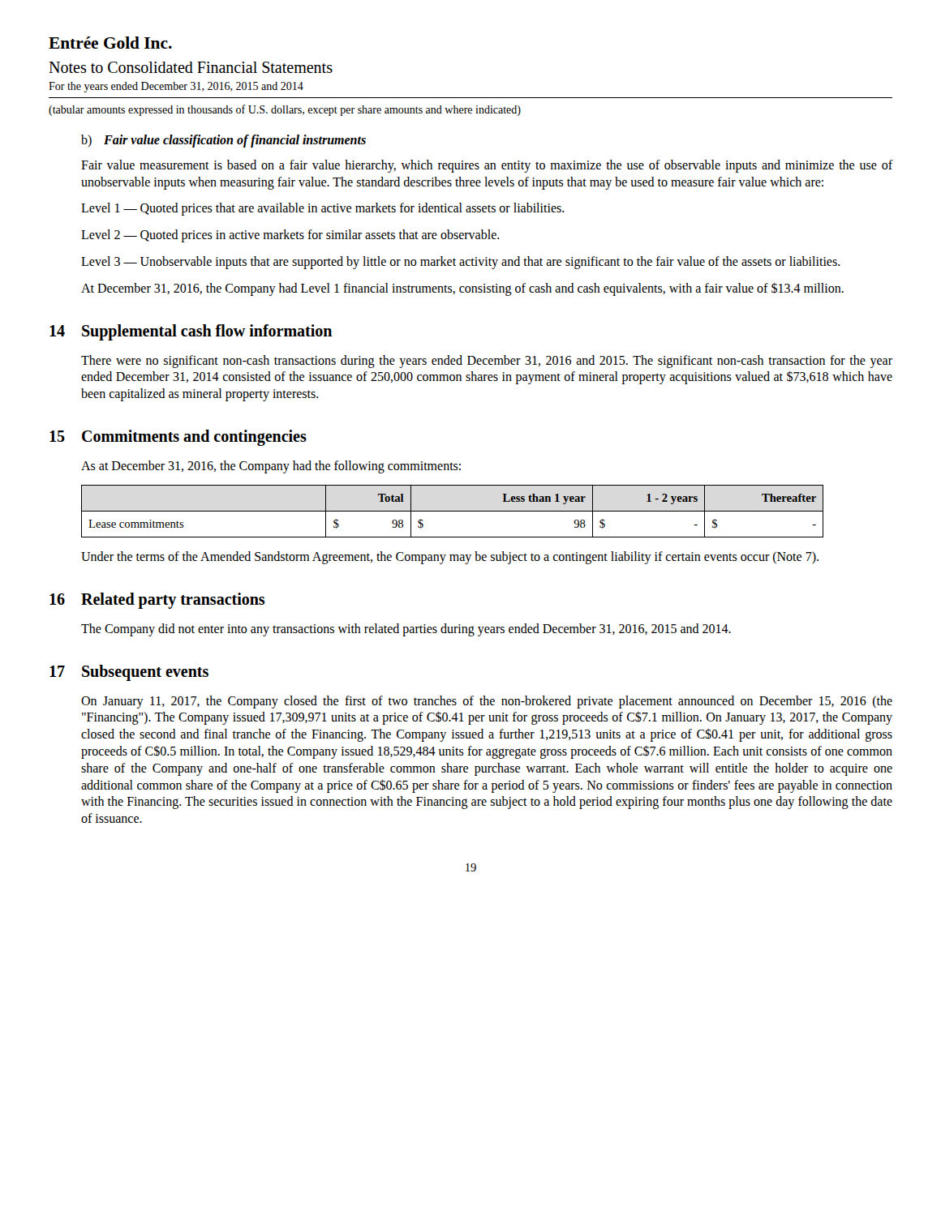Entrée Gold Inc.
Notes to Consolidated Financial Statements
For the years ended December 31, 2016, 2015 and 2014
(tabular amounts expressed in thousands of U.S. dollars, except per share amounts and where indicated)
b) Fair value classification of financial instruments
Fair value measurement is based on a fair value hierarchy, which requires an entity to maximize the use of observable inputs and minimize the use of unobservable inputs when measuring fair value. The standard describes three levels of inputs that may be used to measure fair value which are:
Level 1 — Quoted prices that are available in active markets for identical assets or liabilities.
Level 2 — Quoted prices in active markets for similar assets that are observable.
Level 3 — Unobservable inputs that are supported by little or no market activity and that are significant to the fair value of the assets or liabilities.
At December 31, 2016, the Company had Level 1 financial instruments, consisting of cash and cash equivalents, with a fair value of $13.4 million.
14 Supplemental cash flow information
There were no significant non-cash transactions during the years ended December 31, 2016 and 2015. The significant non-cash transaction for the year ended December 31, 2014 consisted of the issuance of 250,000 common shares in payment of mineral property acquisitions valued at $73,618 which have been capitalized as mineral property interests.
15 Commitments and contingencies
As at December 31, 2016, the Company had the following commitments:
| | Total | Less than 1 year | 1 - 2 years | Thereafter |
| --- | --- | --- | --- | --- |
| Lease commitments | $ | 98 | $ | 98 | $ | - | $ | - |
Under the terms of the Amended Sandstorm Agreement, the Company may be subject to a contingent liability if certain events occur (Note 7).
16 Related party transactions
The Company did not enter into any transactions with related parties during years ended December 31, 2016, 2015 and 2014.
17 Subsequent events
On January 11, 2017, the Company closed the first of two tranches of the non-brokered private placement announced on December 15, 2016 (the "Financing"). The Company issued 17,309,971 units at a price of C$0.41 per unit for gross proceeds of C$7.1 million. On January 13, 2017, the Company closed the second and final tranche of the Financing. The Company issued a further 1,219,513 units at a price of C$0.41 per unit, for additional gross proceeds of C$0.5 million. In total, the Company issued 18,529,484 units for aggregate gross proceeds of C$7.6 million. Each unit consists of one common share of the Company and one-half of one transferable common share purchase warrant. Each whole warrant will entitle the holder to acquire one additional common share of the Company at a price of C$0.65 per share for a period of 5 years. No commissions or finders' fees are payable in connection with the Financing. The securities issued in connection with the Financing are subject to a hold period expiring four months plus one day following the date of issuance.
19